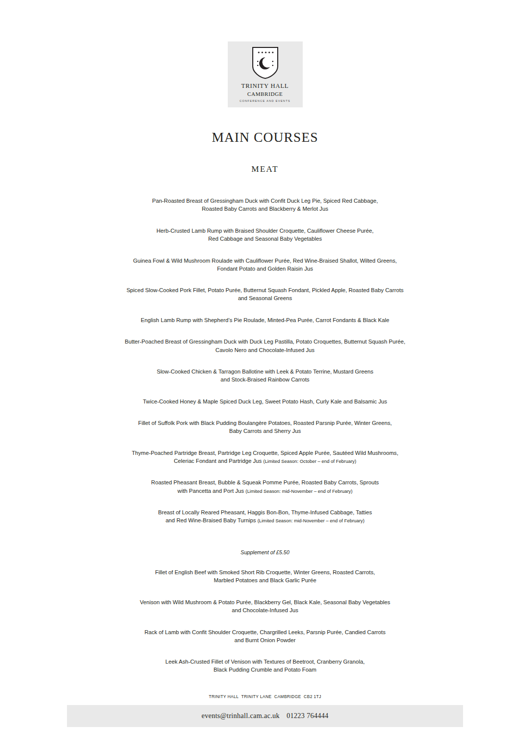Trinity Hall
Cambridge
Conference and Events
Main Courses
Meat
Pan-Roasted Breast of Gressingham Duck with Confit Duck Leg Pie, Spiced Red Cabbage,
Roasted Baby Carrots and Blackberry & Merlot Jus
Herb-Crusted Lamb Rump with Braised Shoulder Croquette, Cauliflower Cheese Purée,
Red Cabbage and Seasonal Baby Vegetables
Guinea Fowl & Wild Mushroom Roulade with Cauliflower Purée, Red Wine-Braised Shallot, Wilted Greens,
Fondant Potato and Golden Raisin Jus
Spiced Slow-Cooked Pork Fillet, Potato Purée, Butternut Squash Fondant, Pickled Apple, Roasted Baby Carrots
and Seasonal Greens
English Lamb Rump with Shepherd’s Pie Roulade, Minted-Pea Purée, Carrot Fondants & Black Kale
Butter-Poached Breast of Gressingham Duck with Duck Leg Pastilla, Potato Croquettes, Butternut Squash Purée,
Cavolo Nero and Chocolate-Infused Jus
Slow-Cooked Chicken & Tarragon Ballotine with Leek & Potato Terrine, Mustard Greens
and Stock-Braised Rainbow Carrots
Twice-Cooked Honey & Maple Spiced Duck Leg, Sweet Potato Hash, Curly Kale and Balsamic Jus
Fillet of Suffolk Pork with Black Pudding Boulangère Potatoes, Roasted Parsnip Purée, Winter Greens,
Baby Carrots and Sherry Jus
Thyme-Poached Partridge Breast, Partridge Leg Croquette, Spiced Apple Purée, Sautéed Wild Mushrooms,
Celeriac Fondant and Partridge Jus (Limited Season: October – end of February)
Roasted Pheasant Breast, Bubble & Squeak Pomme Purée, Roasted Baby Carrots, Sprouts
with Pancetta and Port Jus (Limited Season: mid-November – end of February)
Breast of Locally Reared Pheasant, Haggis Bon-Bon, Thyme-Infused Cabbage, Tatties
and Red Wine-Braised Baby Turnips (Limited Season: mid-November – end of February)
Supplement of £5.50
Fillet of English Beef with Smoked Short Rib Croquette, Winter Greens, Roasted Carrots,
Marbled Potatoes and Black Garlic Purée
Venison with Wild Mushroom & Potato Purée, Blackberry Gel, Black Kale, Seasonal Baby Vegetables
and Chocolate-Infused Jus
Rack of Lamb with Confit Shoulder Croquette, Chargrilled Leeks, Parsnip Purée, Candied Carrots
and Burnt Onion Powder
Leek Ash-Crusted Fillet of Venison with Textures of Beetroot, Cranberry Granola,
Black Pudding Crumble and Potato Foam
TRINITY HALL TRINITY LANE CAMBRIDGE CB2 1TJ
events@trinhall.cam.ac.uk 01223 764444